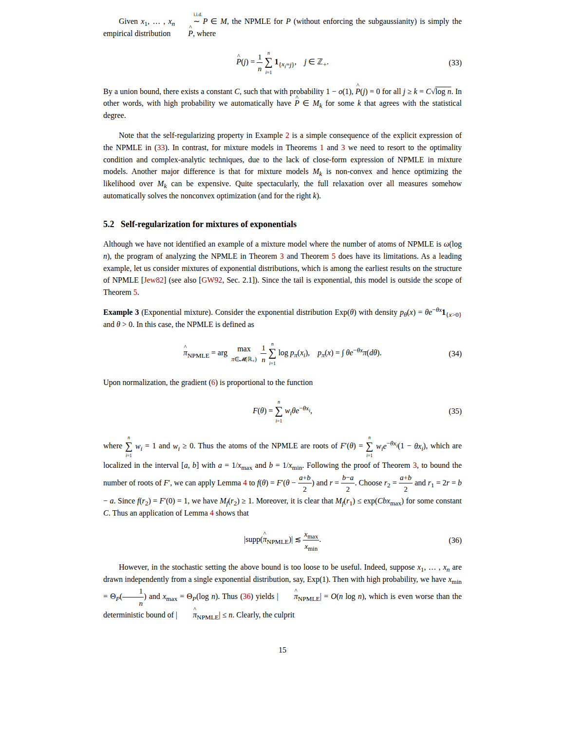Given x1, … , xn i.i.d.∼ P ∈ M, the NPMLE for P (without enforcing the subgaussianity) is simply the empirical distribution P^, where
P^(j) = 1 n n∑i=1 1{xi=j}, j ∈ ℤ+. (33)
By a union bound, there exists a constant C, such that with probability 1 − o(1), P^(j) = 0 for all j ≥ k = C√log n. In other words, with high probability we automatically have P^ ∈ Mk for some k that agrees with the statistical degree.
Note that the self-regularizing property in Example 2 is a simple consequence of the explicit expression of the NPMLE in (33). In contrast, for mixture models in Theorems 1 and 3 we need to resort to the optimality condition and complex-analytic techniques, due to the lack of close-form expression of NPMLE in mixture models. Another major difference is that for mixture models Mk is non-convex and hence optimizing the likelihood over Mk can be expensive. Quite spectacularly, the full relaxation over all measures somehow automatically solves the nonconvex optimization (and for the right k).
5.2 Self-regularization for mixtures of exponentials
Although we have not identified an example of a mixture model where the number of atoms of NPMLE is ω(log n), the program of analyzing the NPMLE in Theorem 3 and Theorem 5 does have its limitations. As a leading example, let us consider mixtures of exponential distributions, which is among the earliest results on the structure of NPMLE [Jew82] (see also [GW92, Sec. 2.1]). Since the tail is exponential, this model is outside the scope of Theorem 5.
Example 3 (Exponential mixture). Consider the exponential distribution Exp(θ) with density pθ(x) = θe−θx1{x>0} and θ > 0. In this case, the NPMLE is defined as
π^NPMLE = arg max π∈𝓜(ℝ+) 1 n n∑i=1 log pπ(xi), pπ(x) = ∫ θe−θxπ(dθ). (34)
Upon normalization, the gradient (6) is proportional to the function
F(θ) = n∑i=1 wiθe−θxi, (35)
where n∑i=1 wi = 1 and wi ≥ 0. Thus the atoms of the NPMLE are roots of F′(θ) = n∑i=1 wie−θxi(1 − θxi), which are localized in the interval [a, b] with a = 1/xmax and b = 1/xmin. Following the proof of Theorem 3, to bound the number of roots of F′, we can apply Lemma 4 to f(θ) = F′(θ − a+b 2) and r = b−a 2. Choose r2 = a+b 2 and r1 = 2r = b − a. Since f(r2) = F′(0) = 1, we have Mf(r2) ≥ 1. Moreover, it is clear that Mf(r1) ≤ exp(Cbxmax) for some constant C. Thus an application of Lemma 4 shows that
|supp(π^NPMLE)| ≲ xmax xmin. (36)
However, in the stochastic setting the above bound is too loose to be useful. Indeed, suppose x1, … , xn are drawn independently from a single exponential distribution, say, Exp(1). Then with high probability, we have xmin = ΘP(1 n) and xmax = ΘP(log n). Thus (36) yields |π^NPMLE| = O(n log n), which is even worse than the deterministic bound of |π^NPMLE| ≤ n. Clearly, the culprit
15